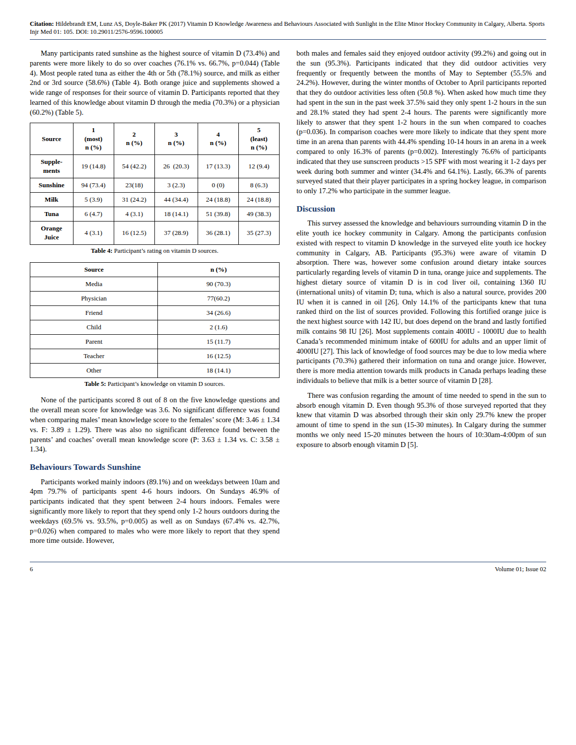Citation: Hildebrandt EM, Lunz AS, Doyle-Baker PK (2017) Vitamin D Knowledge Awareness and Behaviours Associated with Sunlight in the Elite Minor Hockey Community in Calgary, Alberta. Sports Injr Med 01: 105. DOI: 10.29011/2576-9596.100005
Many participants rated sunshine as the highest source of vitamin D (73.4%) and parents were more likely to do so over coaches (76.1% vs. 66.7%, p=0.044) (Table 4). Most people rated tuna as either the 4th or 5th (78.1%) source, and milk as either 2nd or 3rd source (58.6%) (Table 4). Both orange juice and supplements showed a wide range of responses for their source of vitamin D. Participants reported that they learned of this knowledge about vitamin D through the media (70.3%) or a physician (60.2%) (Table 5).
| Source | 1 (most) n (%) | 2 n (%) | 3 n (%) | 4 n (%) | 5 (least) n (%) |
| --- | --- | --- | --- | --- | --- |
| Supple- ments | 19 (14.8) | 54 (42.2) | 26 (20.3) | 17 (13.3) | 12 (9.4) |
| Sunshine | 94 (73.4) | 23(18) | 3 (2.3) | 0 (0) | 8 (6.3) |
| Milk | 5 (3.9) | 31 (24.2) | 44 (34.4) | 24 (18.8) | 24 (18.8) |
| Tuna | 6 (4.7) | 4 (3.1) | 18 (14.1) | 51 (39.8) | 49 (38.3) |
| Orange Juice | 4 (3.1) | 16 (12.5) | 37 (28.9) | 36 (28.1) | 35 (27.3) |
Table 4: Participant’s rating on vitamin D sources.
| Source | n (%) |
| --- | --- |
| Media | 90 (70.3) |
| Physician | 77(60.2) |
| Friend | 34 (26.6) |
| Child | 2 (1.6) |
| Parent | 15 (11.7) |
| Teacher | 16 (12.5) |
| Other | 18 (14.1) |
Table 5: Participant’s knowledge on vitamin D sources.
None of the participants scored 8 out of 8 on the five knowledge questions and the overall mean score for knowledge was 3.6. No significant difference was found when comparing males’ mean knowledge score to the females’ score (M: 3.46 ± 1.34 vs. F: 3.89 ± 1.29). There was also no significant difference found between the parents’ and coaches’ overall mean knowledge score (P: 3.63 ± 1.34 vs. C: 3.58 ± 1.34).
Behaviours Towards Sunshine
Participants worked mainly indoors (89.1%) and on weekdays between 10am and 4pm 79.7% of participants spent 4-6 hours indoors. On Sundays 46.9% of participants indicated that they spent between 2-4 hours indoors. Females were significantly more likely to report that they spend only 1-2 hours outdoors during the weekdays (69.5% vs. 93.5%, p=0.005) as well as on Sundays (67.4% vs. 42.7%, p=0.026) when compared to males who were more likely to report that they spend more time outside. However,
both males and females said they enjoyed outdoor activity (99.2%) and going out in the sun (95.3%). Participants indicated that they did outdoor activities very frequently or frequently between the months of May to September (55.5% and 24.2%). However, during the winter months of October to April participants reported that they do outdoor activities less often (50.8 %). When asked how much time they had spent in the sun in the past week 37.5% said they only spent 1-2 hours in the sun and 28.1% stated they had spent 2-4 hours. The parents were significantly more likely to answer that they spent 1-2 hours in the sun when compared to coaches (p=0.036). In comparison coaches were more likely to indicate that they spent more time in an arena than parents with 44.4% spending 10-14 hours in an arena in a week compared to only 16.3% of parents (p=0.002). Interestingly 76.6% of participants indicated that they use sunscreen products >15 SPF with most wearing it 1-2 days per week during both summer and winter (34.4% and 64.1%). Lastly, 66.3% of parents surveyed stated that their player participates in a spring hockey league, in comparison to only 17.2% who participate in the summer league.
Discussion
This survey assessed the knowledge and behaviours surrounding vitamin D in the elite youth ice hockey community in Calgary. Among the participants confusion existed with respect to vitamin D knowledge in the surveyed elite youth ice hockey community in Calgary, AB. Participants (95.3%) were aware of vitamin D absorption. There was, however some confusion around dietary intake sources particularly regarding levels of vitamin D in tuna, orange juice and supplements. The highest dietary source of vitamin D is in cod liver oil, containing 1360 IU (international units) of vitamin D; tuna, which is also a natural source, provides 200 IU when it is canned in oil [26]. Only 14.1% of the participants knew that tuna ranked third on the list of sources provided. Following this fortified orange juice is the next highest source with 142 IU, but does depend on the brand and lastly fortified milk contains 98 IU [26]. Most supplements contain 400IU - 1000IU due to health Canada’s recommended minimum intake of 600IU for adults and an upper limit of 4000IU [27]. This lack of knowledge of food sources may be due to low media where participants (70.3%) gathered their information on tuna and orange juice. However, there is more media attention towards milk products in Canada perhaps leading these individuals to believe that milk is a better source of vitamin D [28].
There was confusion regarding the amount of time needed to spend in the sun to absorb enough vitamin D. Even though 95.3% of those surveyed reported that they knew that vitamin D was absorbed through their skin only 29.7% knew the proper amount of time to spend in the sun (15-30 minutes). In Calgary during the summer months we only need 15-20 minutes between the hours of 10:30am-4:00pm of sun exposure to absorb enough vitamin D [5].
6
Volume 01; Issue 02